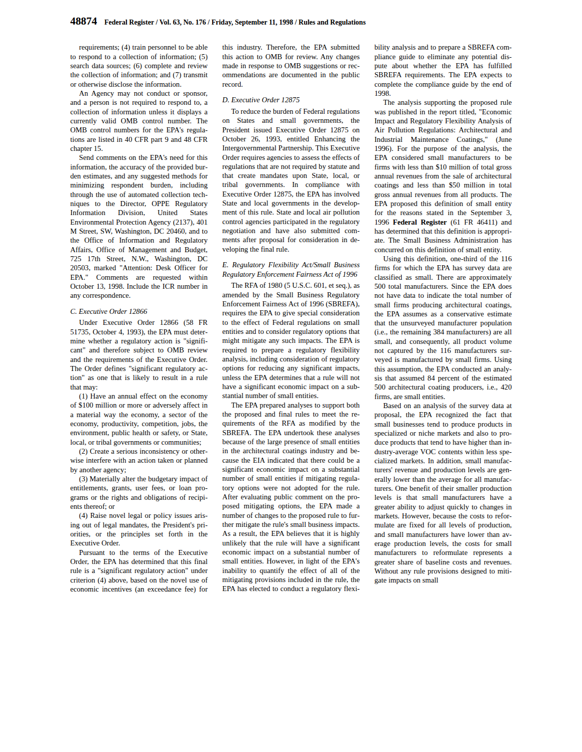48874 Federal Register / Vol. 63, No. 176 / Friday, September 11, 1998 / Rules and Regulations
requirements; (4) train personnel to be able to respond to a collection of information; (5) search data sources; (6) complete and review the collection of information; and (7) transmit or otherwise disclose the information.
An Agency may not conduct or sponsor, and a person is not required to respond to, a collection of information unless it displays a currently valid OMB control number. The OMB control numbers for the EPA's regulations are listed in 40 CFR part 9 and 48 CFR chapter 15.
Send comments on the EPA's need for this information, the accuracy of the provided burden estimates, and any suggested methods for minimizing respondent burden, including through the use of automated collection techniques to the Director, OPPE Regulatory Information Division, United States Environmental Protection Agency (2137), 401 M Street, SW, Washington, DC 20460, and to the Office of Information and Regulatory Affairs, Office of Management and Budget, 725 17th Street, N.W., Washington, DC 20503, marked "Attention: Desk Officer for EPA." Comments are requested within October 13, 1998. Include the ICR number in any correspondence.
C. Executive Order 12866
Under Executive Order 12866 (58 FR 51735, October 4, 1993), the EPA must determine whether a regulatory action is "significant" and therefore subject to OMB review and the requirements of the Executive Order. The Order defines "significant regulatory action" as one that is likely to result in a rule that may:
(1) Have an annual effect on the economy of $100 million or more or adversely affect in a material way the economy, a sector of the economy, productivity, competition, jobs, the environment, public health or safety, or State, local, or tribal governments or communities;
(2) Create a serious inconsistency or otherwise interfere with an action taken or planned by another agency;
(3) Materially alter the budgetary impact of entitlements, grants, user fees, or loan programs or the rights and obligations of recipients thereof; or
(4) Raise novel legal or policy issues arising out of legal mandates, the President's priorities, or the principles set forth in the Executive Order.
Pursuant to the terms of the Executive Order, the EPA has determined that this final rule is a "significant regulatory action" under criterion (4) above, based on the novel use of economic incentives (an exceedance fee) for this industry. Therefore, the EPA submitted this action to OMB for review. Any changes made in response to OMB suggestions or recommendations are documented in the public record.
D. Executive Order 12875
To reduce the burden of Federal regulations on States and small governments, the President issued Executive Order 12875 on October 26, 1993, entitled Enhancing the Intergovernmental Partnership. This Executive Order requires agencies to assess the effects of regulations that are not required by statute and that create mandates upon State, local, or tribal governments. In compliance with Executive Order 12875, the EPA has involved State and local governments in the development of this rule. State and local air pollution control agencies participated in the regulatory negotiation and have also submitted comments after proposal for consideration in developing the final rule.
E. Regulatory Flexibility Act/Small Business Regulatory Enforcement Fairness Act of 1996
The RFA of 1980 (5 U.S.C. 601, et seq.), as amended by the Small Business Regulatory Enforcement Fairness Act of 1996 (SBREFA), requires the EPA to give special consideration to the effect of Federal regulations on small entities and to consider regulatory options that might mitigate any such impacts. The EPA is required to prepare a regulatory flexibility analysis, including consideration of regulatory options for reducing any significant impacts, unless the EPA determines that a rule will not have a significant economic impact on a substantial number of small entities.
The EPA prepared analyses to support both the proposed and final rules to meet the requirements of the RFA as modified by the SBREFA. The EPA undertook these analyses because of the large presence of small entities in the architectural coatings industry and because the EIA indicated that there could be a significant economic impact on a substantial number of small entities if mitigating regulatory options were not adopted for the rule. After evaluating public comment on the proposed mitigating options, the EPA made a number of changes to the proposed rule to further mitigate the rule's small business impacts. As a result, the EPA believes that it is highly unlikely that the rule will have a significant economic impact on a substantial number of small entities. However, in light of the EPA's inability to quantify the effect of all of the mitigating provisions included in the rule, the EPA has elected to conduct a regulatory flexibility analysis and to prepare a SBREFA compliance guide to eliminate any potential dispute about whether the EPA has fulfilled SBREFA requirements. The EPA expects to complete the compliance guide by the end of 1998.
The analysis supporting the proposed rule was published in the report titled, "Economic Impact and Regulatory Flexibility Analysis of Air Pollution Regulations: Architectural and Industrial Maintenance Coatings," (June 1996). For the purpose of the analysis, the EPA considered small manufacturers to be firms with less than $10 million of total gross annual revenues from the sale of architectural coatings and less than $50 million in total gross annual revenues from all products. The EPA proposed this definition of small entity for the reasons stated in the September 3, 1996 Federal Register (61 FR 46411) and has determined that this definition is appropriate. The Small Business Administration has concurred on this definition of small entity.
Using this definition, one-third of the 116 firms for which the EPA has survey data are classified as small. There are approximately 500 total manufacturers. Since the EPA does not have data to indicate the total number of small firms producing architectural coatings, the EPA assumes as a conservative estimate that the unsurveyed manufacturer population (i.e., the remaining 384 manufacturers) are all small, and consequently, all product volume not captured by the 116 manufacturers surveyed is manufactured by small firms. Using this assumption, the EPA conducted an analysis that assumed 84 percent of the estimated 500 architectural coating producers, i.e., 420 firms, are small entities.
Based on an analysis of the survey data at proposal, the EPA recognized the fact that small businesses tend to produce products in specialized or niche markets and also to produce products that tend to have higher than industry-average VOC contents within less specialized markets. In addition, small manufacturers' revenue and production levels are generally lower than the average for all manufacturers. One benefit of their smaller production levels is that small manufacturers have a greater ability to adjust quickly to changes in markets. However, because the costs to reformulate are fixed for all levels of production, and small manufacturers have lower than average production levels, the costs for small manufacturers to reformulate represents a greater share of baseline costs and revenues. Without any rule provisions designed to mitigate impacts on small